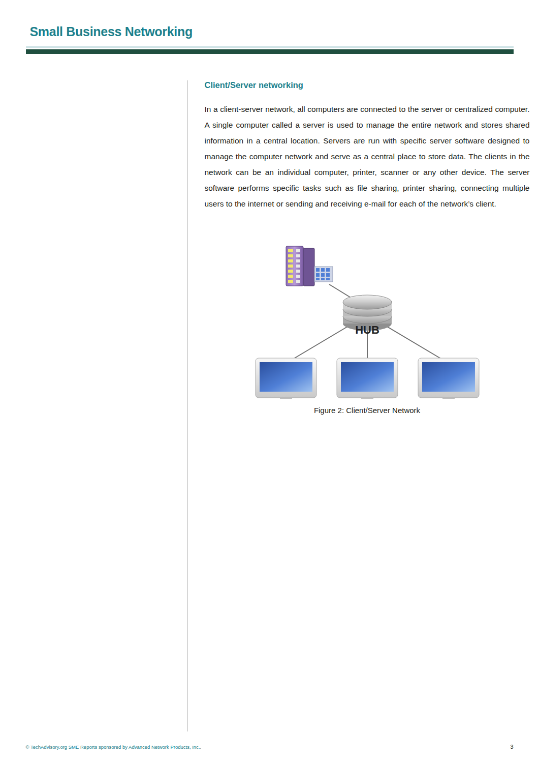Small Business Networking
Client/Server networking
In a client-server network, all computers are connected to the server or centralized computer. A single computer called a server is used to manage the entire network and stores shared information in a central location. Servers are run with specific server software designed to manage the computer network and serve as a central place to store data. The clients in the network can be an individual computer, printer, scanner or any other device. The server software performs specific tasks such as file sharing, printer sharing, connecting multiple users to the internet or sending and receiving e-mail for each of the network’s client.
HUB
Figure 2: Client/Server Network
© TechAdvisory.org SME Reports sponsored by Advanced Network Products, Inc.. 3